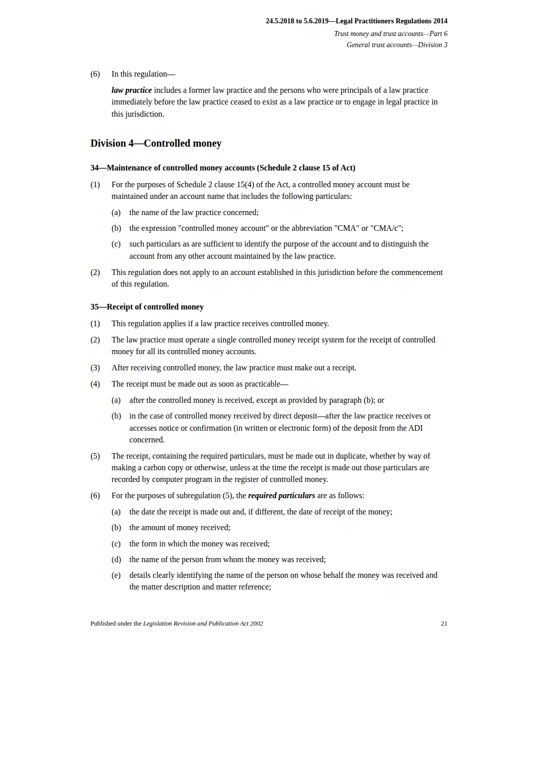24.5.2018 to 5.6.2019—Legal Practitioners Regulations 2014
Trust money and trust accounts—Part 6
General trust accounts—Division 3
(6) In this regulation—
law practice includes a former law practice and the persons who were principals of a law practice immediately before the law practice ceased to exist as a law practice or to engage in legal practice in this jurisdiction.
Division 4—Controlled money
34—Maintenance of controlled money accounts (Schedule 2 clause 15 of Act)
(1) For the purposes of Schedule 2 clause 15(4) of the Act, a controlled money account must be maintained under an account name that includes the following particulars:
(a) the name of the law practice concerned;
(b) the expression "controlled money account" or the abbreviation "CMA" or "CMA/c";
(c) such particulars as are sufficient to identify the purpose of the account and to distinguish the account from any other account maintained by the law practice.
(2) This regulation does not apply to an account established in this jurisdiction before the commencement of this regulation.
35—Receipt of controlled money
(1) This regulation applies if a law practice receives controlled money.
(2) The law practice must operate a single controlled money receipt system for the receipt of controlled money for all its controlled money accounts.
(3) After receiving controlled money, the law practice must make out a receipt.
(4) The receipt must be made out as soon as practicable—
(a) after the controlled money is received, except as provided by paragraph (b); or
(b) in the case of controlled money received by direct deposit—after the law practice receives or accesses notice or confirmation (in written or electronic form) of the deposit from the ADI concerned.
(5) The receipt, containing the required particulars, must be made out in duplicate, whether by way of making a carbon copy or otherwise, unless at the time the receipt is made out those particulars are recorded by computer program in the register of controlled money.
(6) For the purposes of subregulation (5), the required particulars are as follows:
(a) the date the receipt is made out and, if different, the date of receipt of the money;
(b) the amount of money received;
(c) the form in which the money was received;
(d) the name of the person from whom the money was received;
(e) details clearly identifying the name of the person on whose behalf the money was received and the matter description and matter reference;
Published under the Legislation Revision and Publication Act 2002 21